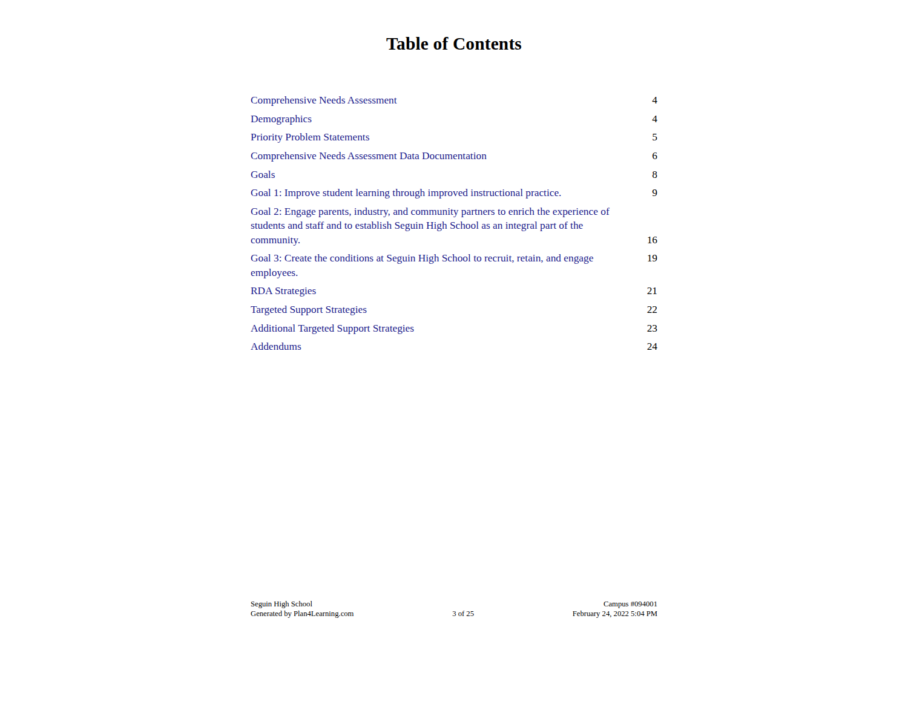Table of Contents
Comprehensive Needs Assessment 4
Demographics 4
Priority Problem Statements 5
Comprehensive Needs Assessment Data Documentation 6
Goals 8
Goal 1: Improve student learning through improved instructional practice. 9
Goal 2: Engage parents, industry, and community partners to enrich the experience of students and staff and to establish Seguin High School as an integral part of the community. 16
Goal 3: Create the conditions at Seguin High School to recruit, retain, and engage employees. 19
RDA Strategies 21
Targeted Support Strategies 22
Additional Targeted Support Strategies 23
Addendums 24
Seguin High School Generated by Plan4Learning.com
3 of 25
Campus #094001 February 24, 2022 5:04 PM